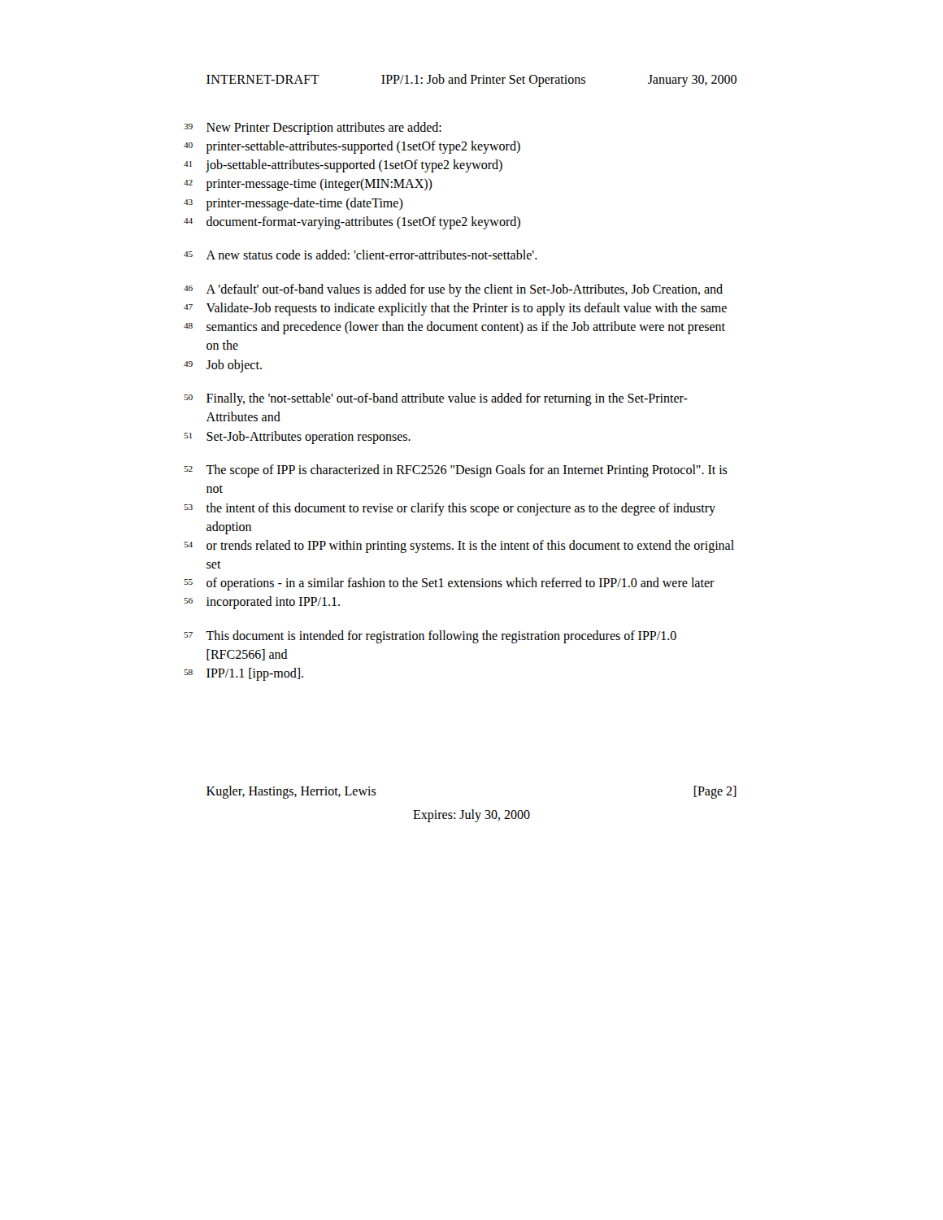INTERNET-DRAFT
IPP/1.1: Job and Printer Set Operations
January 30, 2000
39 New Printer Description attributes are added:
40printer-settable-attributes-supported (1setOf type2 keyword)
41job-settable-attributes-supported (1setOf type2 keyword)
42printer-message-time (integer(MIN:MAX))
43printer-message-date-time (dateTime)
44document-format-varying-attributes (1setOf type2 keyword)
45 A new status code is added: 'client-error-attributes-not-settable'.
46 A 'default' out-of-band values is added for use by the client in Set-Job-Attributes, Job Creation, and
47 Validate-Job requests to indicate explicitly that the Printer is to apply its default value with the same
48semantics and precedence (lower than the document content) as if the Job attribute were not present on the
49 Job object.
50 Finally, the 'not-settable' out-of-band attribute value is added for returning in the Set-Printer-Attributes and
51 Set-Job-Attributes operation responses.
52 The scope of IPP is characterized in RFC2526 "Design Goals for an Internet Printing Protocol". It is not
53the intent of this document to revise or clarify this scope or conjecture as to the degree of industry adoption
54or trends related to IPP within printing systems. It is the intent of this document to extend the original set
55of operations - in a similar fashion to the Set1 extensions which referred to IPP/1.0 and were later
56incorporated into IPP/1.1.
57 This document is intended for registration following the registration procedures of IPP/1.0 [RFC2566] and
58 IPP/1.1 [ipp-mod].
Kugler, Hastings, Herriot, Lewis
[Page 2]
Expires: July 30, 2000